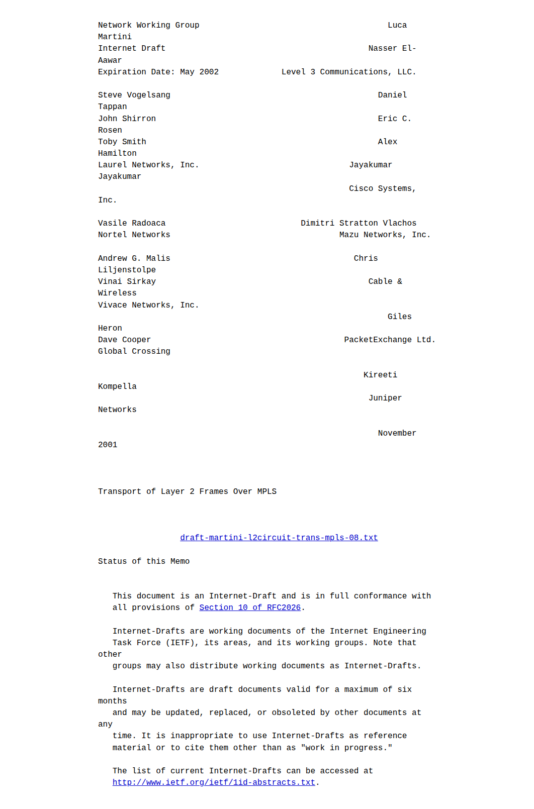Network Working Group                                       Luca Martini
Internet Draft                                          Nasser El-Aawar
Expiration Date: May 2002             Level 3 Communications, LLC.

Steve Vogelsang                                           Daniel Tappan
John Shirron                                              Eric C. Rosen
Toby Smith                                                Alex Hamilton
Laurel Networks, Inc.                               Jayakumar Jayakumar
                                                    Cisco Systems, Inc.

Vasile Radoaca                            Dimitri Stratton Vlachos
Nortel Networks                                   Mazu Networks, Inc.

Andrew G. Malis                                      Chris Liljenstolpe
Vinai Sirkay                                            Cable & Wireless
Vivace Networks, Inc.
                                                            Giles Heron
Dave Cooper                                        PacketExchange Ltd.
Global Crossing

                                                       Kireeti Kompella
                                                        Juniper Networks

                                                          November 2001


                 Transport of Layer 2 Frames Over MPLS


                 draft-martini-l2circuit-trans-mpls-08.txt

Status of this Memo

   This document is an Internet-Draft and is in full conformance with
   all provisions of Section 10 of RFC2026.

   Internet-Drafts are working documents of the Internet Engineering
   Task Force (IETF), its areas, and its working groups. Note that other
   groups may also distribute working documents as Internet-Drafts.

   Internet-Drafts are draft documents valid for a maximum of six months
   and may be updated, replaced, or obsoleted by other documents at any
   time. It is inappropriate to use Internet-Drafts as reference
   material or to cite them other than as "work in progress."

   The list of current Internet-Drafts can be accessed at
   http://www.ietf.org/ietf/1id-abstracts.txt.